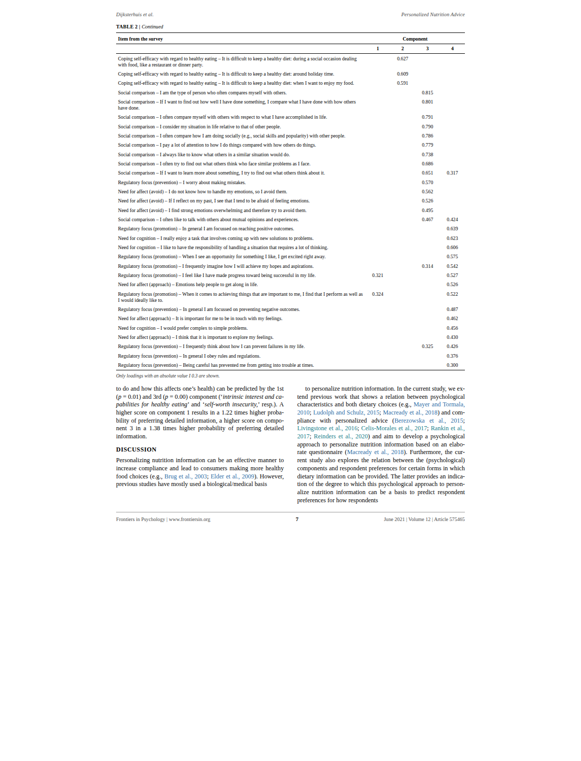Dijksterhuis et al.
Personalized Nutrition Advice
TABLE 2 | Continued
| Item from the survey | Component |
| --- | --- |
| | 1 | 2 | 3 | 4 |
| Coping self-efficacy with regard to healthy eating – It is difficult to keep a healthy diet: during a social occasion dealing with food, like a restaurant or dinner party. | | 0.627 | | |
| Coping self-efficacy with regard to healthy eating – It is difficult to keep a healthy diet: around holiday time. | | 0.609 | | |
| Coping self-efficacy with regard to healthy eating – It is difficult to keep a healthy diet: when I want to enjoy my food. | | 0.591 | | |
| Social comparison – I am the type of person who often compares myself with others. | | | 0.815 | |
| Social comparison – If I want to find out how well I have done something, I compare what I have done with how others have done. | | | 0.801 | |
| Social comparison – I often compare myself with others with respect to what I have accomplished in life. | | | 0.791 | |
| Social comparison – I consider my situation in life relative to that of other people. | | | 0.790 | |
| Social comparison – I often compare how I am doing socially (e.g., social skills and popularity) with other people. | | | 0.786 | |
| Social comparison – I pay a lot of attention to how I do things compared with how others do things. | | | 0.779 | |
| Social comparison – I always like to know what others in a similar situation would do. | | | 0.738 | |
| Social comparison – I often try to find out what others think who face similar problems as I face. | | | 0.686 | |
| Social comparison – If I want to learn more about something, I try to find out what others think about it. | | | 0.651 | 0.317 |
| Regulatory focus (prevention) – I worry about making mistakes. | | | 0.570 | |
| Need for affect (avoid) – I do not know how to handle my emotions, so I avoid them. | | | 0.562 | |
| Need for affect (avoid) – If I reflect on my past, I see that I tend to be afraid of feeling emotions. | | | 0.526 | |
| Need for affect (avoid) – I find strong emotions overwhelming and therefore try to avoid them. | | | 0.495 | |
| Social comparison – I often like to talk with others about mutual opinions and experiences. | | | 0.467 | 0.424 |
| Regulatory focus (promotion) – In general I am focussed on reaching positive outcomes. | | | | 0.639 |
| Need for cognition – I really enjoy a task that involves coming up with new solutions to problems. | | | | 0.623 |
| Need for cognition – I like to have the responsibility of handling a situation that requires a lot of thinking. | | | | 0.606 |
| Regulatory focus (promotion) – When I see an opportunity for something I like, I get excited right away. | | | | 0.575 |
| Regulatory focus (promotion) – I frequently imagine how I will achieve my hopes and aspirations. | | | 0.314 | 0.542 |
| Regulatory focus (promotion) – I feel like I have made progress toward being successful in my life. | 0.321 | | | 0.527 |
| Need for affect (approach) – Emotions help people to get along in life. | | | | 0.526 |
| Regulatory focus (promotion) – When it comes to achieving things that are important to me, I find that I perform as well as I would ideally like to. | 0.324 | | | 0.522 |
| Regulatory focus (prevention) – In general I am focussed on preventing negative outcomes. | | | | 0.487 |
| Need for affect (approach) – It is important for me to be in touch with my feelings. | | | | 0.462 |
| Need for cognition – I would prefer complex to simple problems. | | | | 0.456 |
| Need for affect (approach) – I think that it is important to explore my feelings. | | | | 0.430 |
| Regulatory focus (prevention) – I frequently think about how I can prevent failures in my life. | | | 0.325 | 0.426 |
| Regulatory focus (prevention) – In general I obey rules and regulations. | | | | 0.376 |
| Regulatory focus (prevention) – Being careful has prevented me from getting into trouble at times. | | | | 0.300 |
Only loadings with an absolute value I 0.3 are shown.
to do and how this affects one’s health) can be predicted by the 1st (p = 0.01) and 3rd (p = 0.00) component (‘intrinsic interest and capabilities for healthy eating’ and ‘self-worth insecurity,’ resp.). A higher score on component 1 results in a 1.22 times higher probability of preferring detailed information, a higher score on component 3 in a 1.38 times higher probability of preferring detailed information.
Discussion
Personalizing nutrition information can be an effective manner to increase compliance and lead to consumers making more healthy food choices (e.g., Brug et al., 2003; Elder et al., 2009). However, previous studies have mostly used a biological/medical basis
to personalize nutrition information. In the current study, we extend previous work that shows a relation between psychological characteristics and both dietary choices (e.g., Mayer and Tormala, 2010; Ludolph and Schulz, 2015; Macready et al., 2018) and compliance with personalized advice (Berezowska et al., 2015; Livingstone et al., 2016; Celis-Morales et al., 2017; Rankin et al., 2017; Reinders et al., 2020) and aim to develop a psychological approach to personalize nutrition information based on an elaborate questionnaire (Macready et al., 2018). Furthermore, the current study also explores the relation between the (psychological) components and respondent preferences for certain forms in which dietary information can be provided. The latter provides an indication of the degree to which this psychological approach to personalize nutrition information can be a basis to predict respondent preferences for how respondents
Frontiers in Psychology | www.frontiersin.org
7
June 2021 | Volume 12 | Article 575465